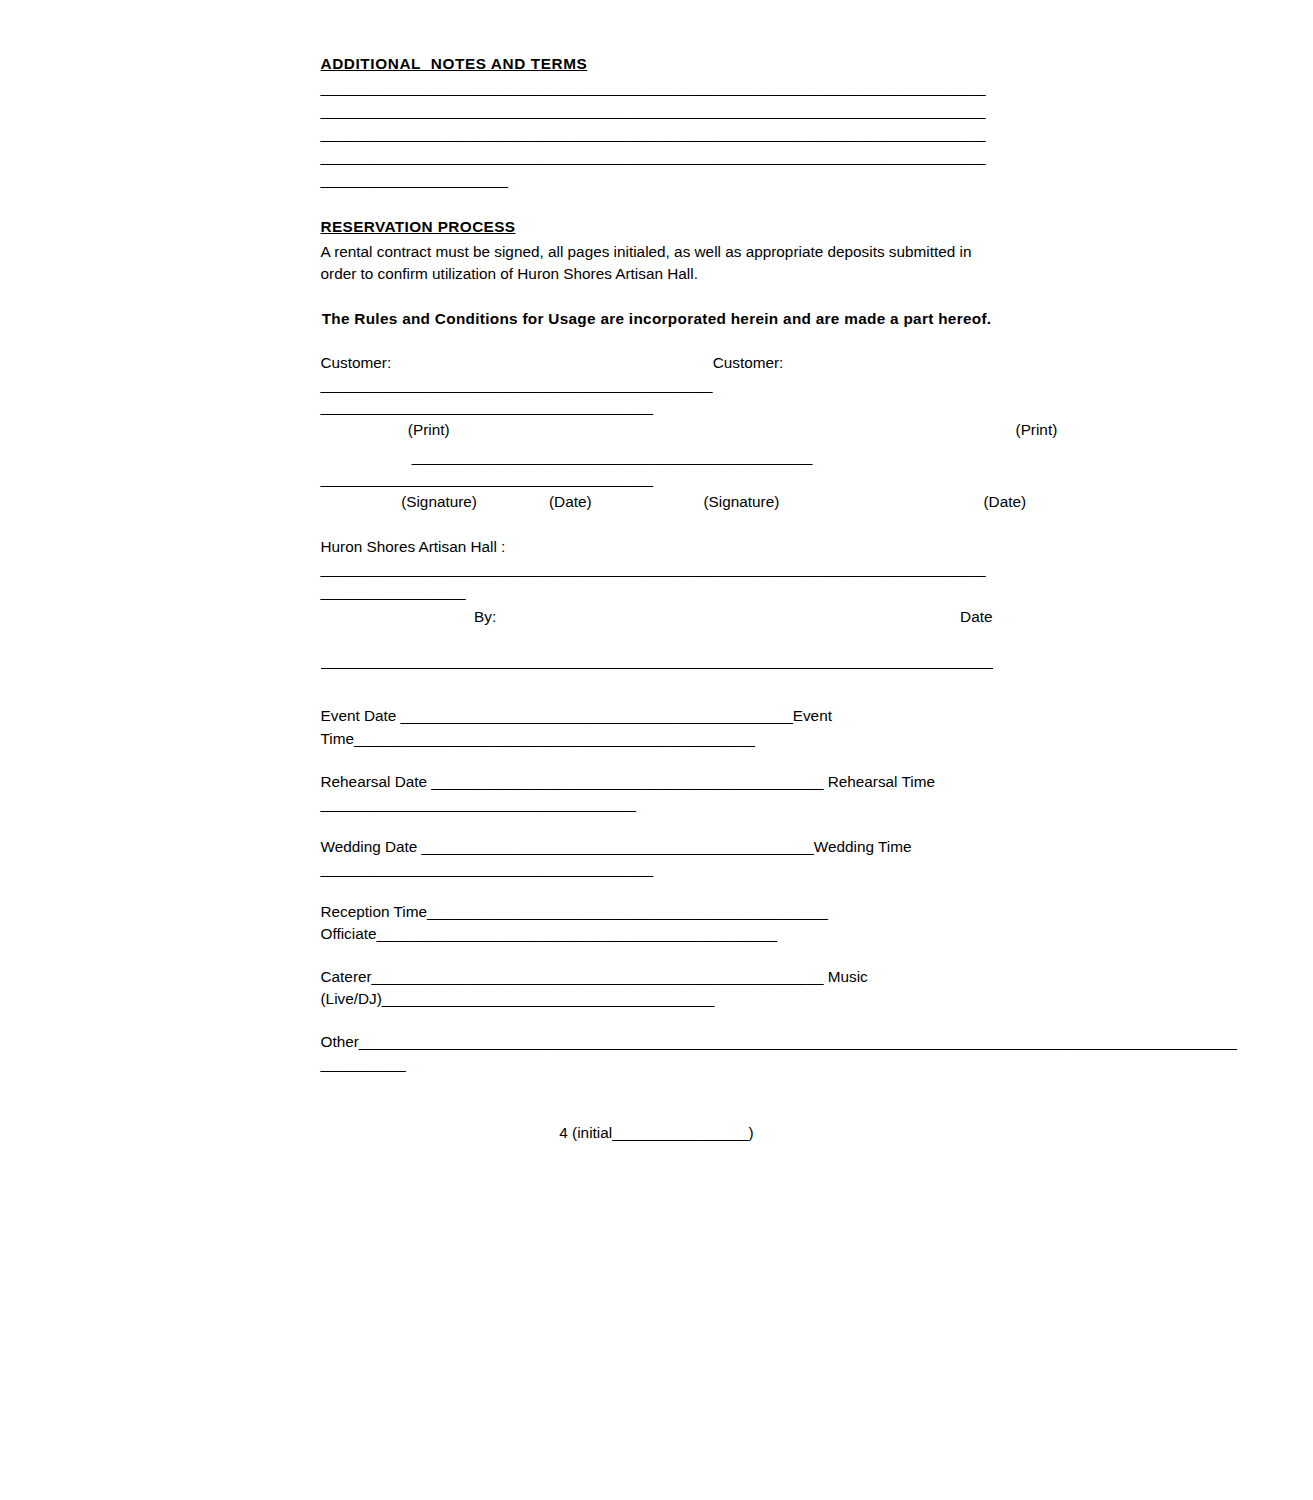ADDITIONAL NOTES AND TERMS
______________________________________________________________________________________________________________________________________________________________________________________________________________________________________________________________________________________________________________________________________________
RESERVATION PROCESS
A rental contract must be signed, all pages initialed, as well as appropriate deposits submitted in order to confirm utilization of Huron Shores Artisan Hall.
The Rules and Conditions for Usage are incorporated herein and are made a part hereof.
Customer: ______________________________________________
Customer:
_______________________________________
(Print)
(Print)
_______________________________________________
_______________________________________
(Signature)
(Date)
(Signature)
(Date)
Huron Shores Artisan Hall :
_______________________________________________________________________________________________
By: Date
Event Date ______________________________________________Event
Time_______________________________________________
Rehearsal Date ______________________________________________ Rehearsal Time
_____________________________________
Wedding Date ______________________________________________Wedding Time
_______________________________________
Reception Time_______________________________________________
Officiate_______________________________________________
Caterer_____________________________________________________ Music
(Live/DJ)_______________________________________
Other_______________________________________________________________________________________________________
__________
4 (initial________________)